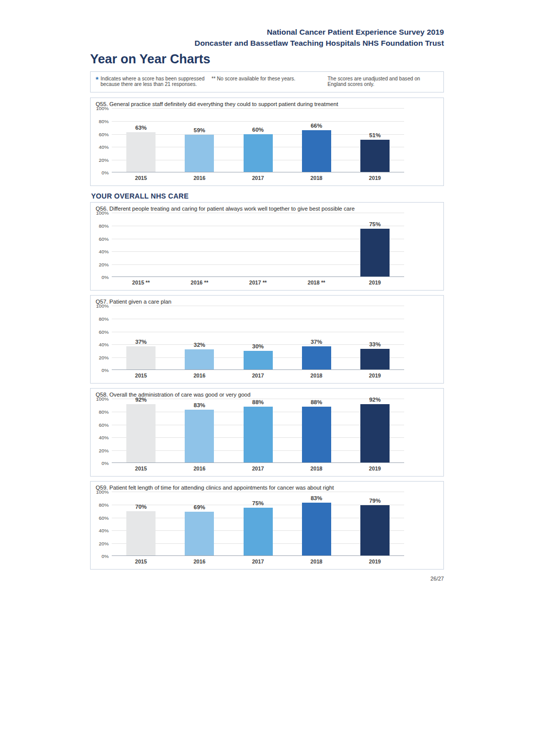National Cancer Patient Experience Survey 2019
Doncaster and Bassetlaw Teaching Hospitals NHS Foundation Trust
Year on Year Charts
* Indicates where a score has been suppressed because there are less than 21 responses.
** No score available for these years.
The scores are unadjusted and based on England scores only.
Q55. General practice staff definitely did everything they could to support patient during treatment
100% 80% 60% 40% 20% 0%
63%
59%
60%
66%
51%
2015
2016
2017
2018
2019
YOUR OVERALL NHS CARE
Q56. Different people treating and caring for patient always work well together to give best possible care
100% 80% 60% 40% 20% 0%
75%
2015 **
2016 **
2017 **
2018 **
2019
Q57. Patient given a care plan
100% 80% 60% 40% 20% 0%
37%
32%
30%
37%
33%
2015
2016
2017
2018
2019
Q58. Overall the administration of care was good or very good
100% 80% 60% 40% 20% 0%
92%
83%
88%
88%
92%
2015
2016
2017
2018
2019
Q59. Patient felt length of time for attending clinics and appointments for cancer was about right
100% 80% 60% 40% 20% 0%
70%
69%
75%
83%
79%
2015
2016
2017
2018
2019
26/27